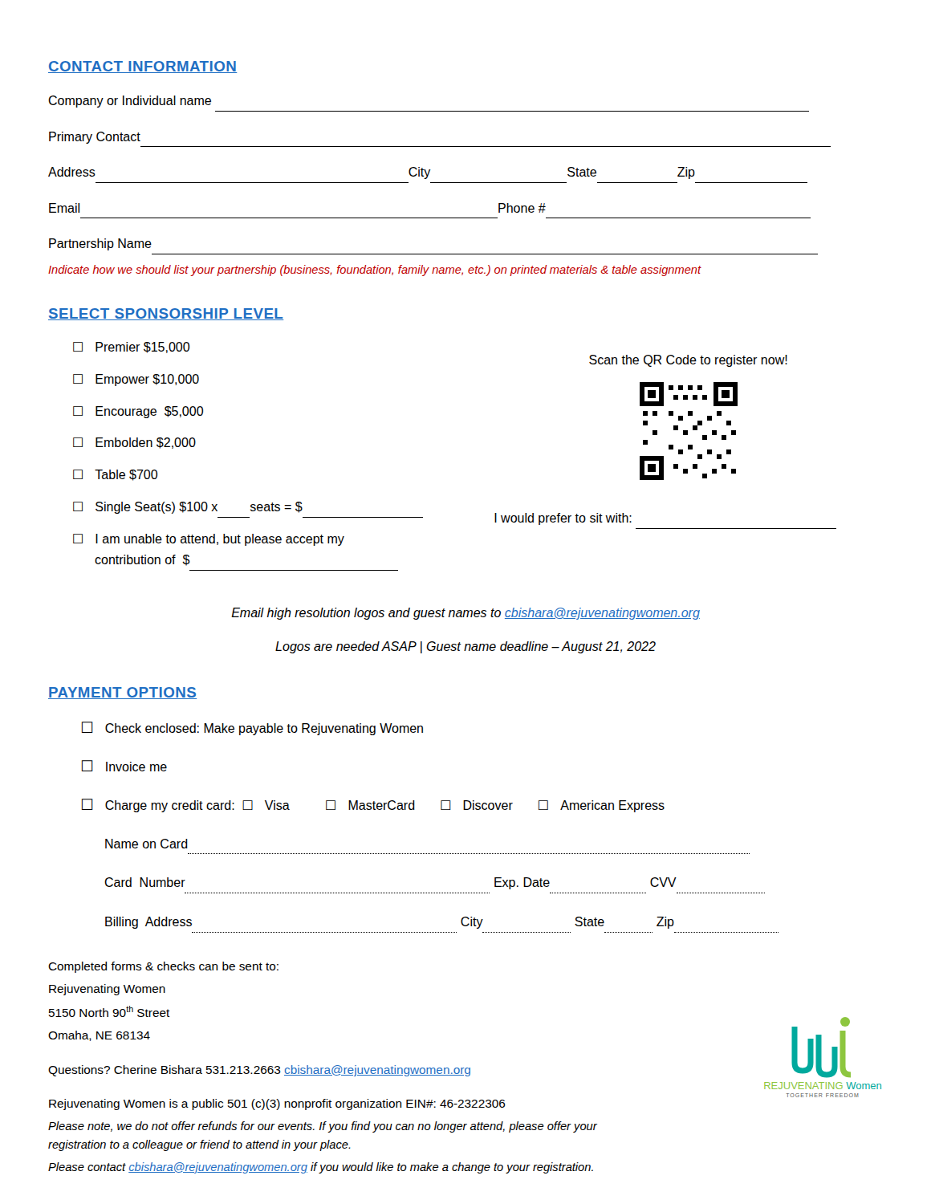CONTACT INFORMATION
Company or Individual name
Primary Contact
Address City State Zip
Email Phone #
Partnership Name
Indicate how we should list your partnership (business, foundation, family name, etc.) on printed materials & table assignment
SELECT SPONSORSHIP LEVEL
☐Premier $15,000
☐Empower $10,000
☐Encourage $5,000
☐Embolden $2,000
☐Table $700
☐Single Seat(s) $100 x seats = $
☐I am unable to attend, but please accept my
contribution of $
Scan the QR Code to register now!
I would prefer to sit with:
Email high resolution logos and guest names to cbishara@rejuvenatingwomen.org
Logos are needed ASAP | Guest name deadline – August 21, 2022
PAYMENT OPTIONS
☐Check enclosed: Make payable to Rejuvenating Women
☐Invoice me
☐Charge my credit card: ☐Visa ☐MasterCard ☐Discover ☐American Express
Name on Card
Card Number Exp. Date CVV
Billing Address City State Zip
Completed forms & checks can be sent to:
Rejuvenating Women
5150 North 90th Street
Omaha, NE 68134
Questions? Cherine Bishara 531.213.2663 cbishara@rejuvenatingwomen.org
Rejuvenating Women is a public 501 (c)(3) nonprofit organization EIN#: 46-2322306
Please note, we do not offer refunds for our events. If you find you can no longer attend, please offer your registration to a colleague or friend to attend in your place.
Please contact cbishara@rejuvenatingwomen.org if you would like to make a change to your registration.